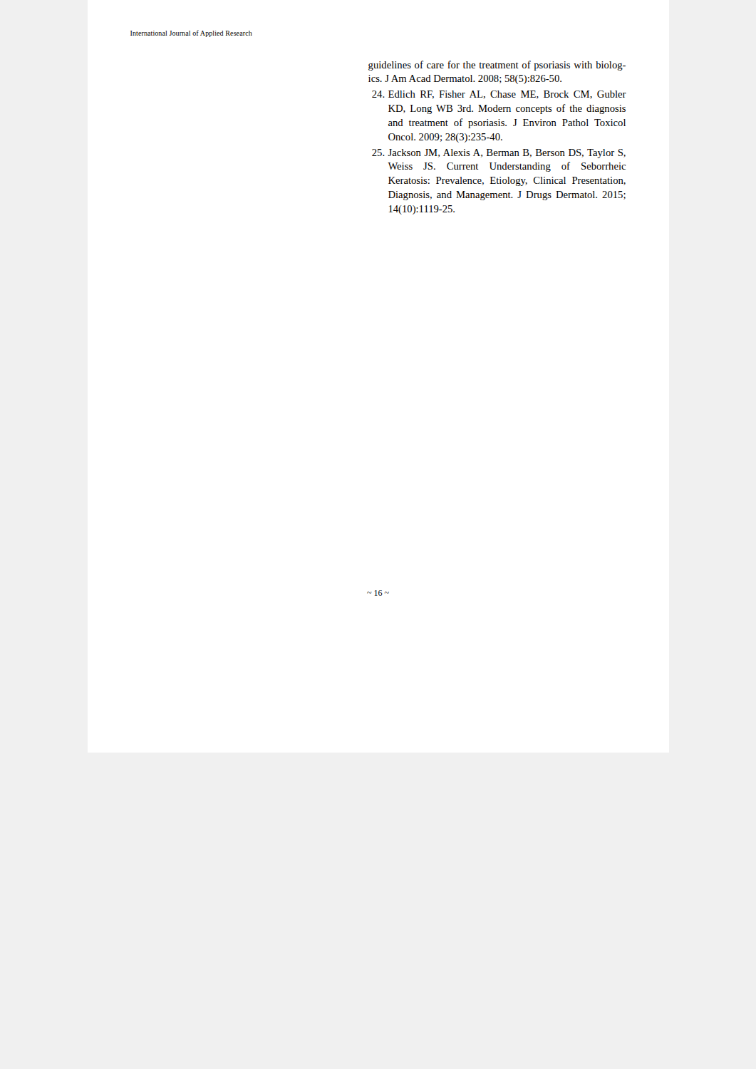International Journal of Applied Research
guidelines of care for the treatment of psoriasis with biologics. J Am Acad Dermatol. 2008; 58(5):826-50.
24. Edlich RF, Fisher AL, Chase ME, Brock CM, Gubler KD, Long WB 3rd. Modern concepts of the diagnosis and treatment of psoriasis. J Environ Pathol Toxicol Oncol. 2009; 28(3):235-40.
25. Jackson JM, Alexis A, Berman B, Berson DS, Taylor S, Weiss JS. Current Understanding of Seborrheic Keratosis: Prevalence, Etiology, Clinical Presentation, Diagnosis, and Management. J Drugs Dermatol. 2015; 14(10):1119-25.
~ 16 ~